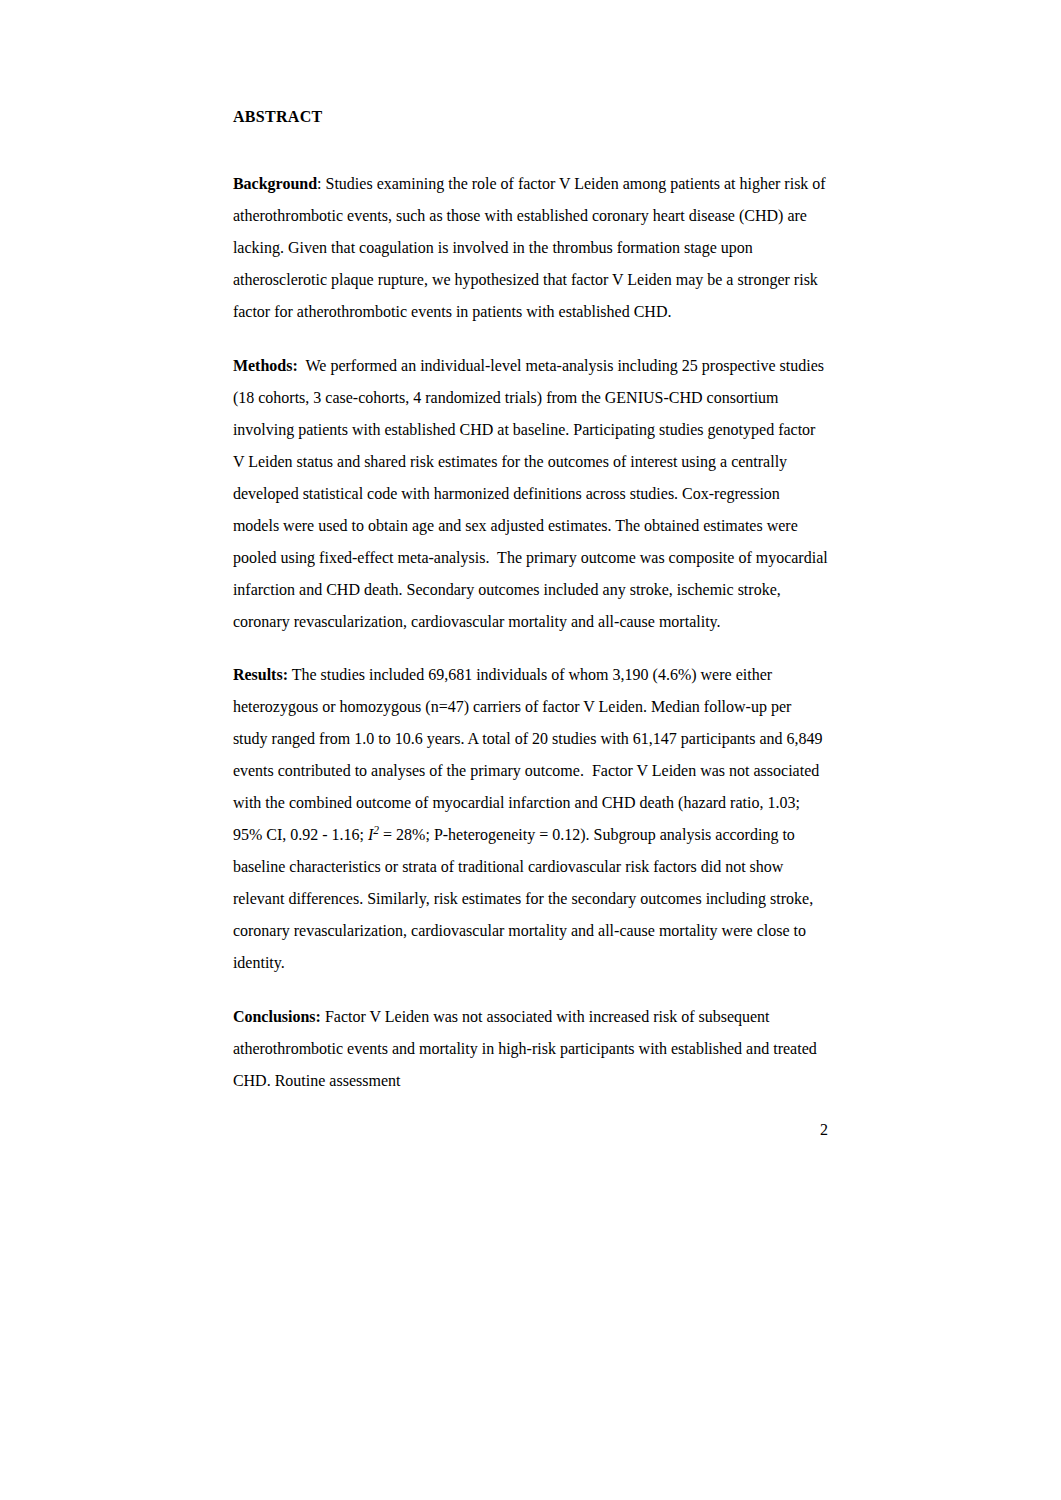ABSTRACT
Background: Studies examining the role of factor V Leiden among patients at higher risk of atherothrombotic events, such as those with established coronary heart disease (CHD) are lacking. Given that coagulation is involved in the thrombus formation stage upon atherosclerotic plaque rupture, we hypothesized that factor V Leiden may be a stronger risk factor for atherothrombotic events in patients with established CHD.
Methods: We performed an individual-level meta-analysis including 25 prospective studies (18 cohorts, 3 case-cohorts, 4 randomized trials) from the GENIUS-CHD consortium involving patients with established CHD at baseline. Participating studies genotyped factor V Leiden status and shared risk estimates for the outcomes of interest using a centrally developed statistical code with harmonized definitions across studies. Cox-regression models were used to obtain age and sex adjusted estimates. The obtained estimates were pooled using fixed-effect meta-analysis. The primary outcome was composite of myocardial infarction and CHD death. Secondary outcomes included any stroke, ischemic stroke, coronary revascularization, cardiovascular mortality and all-cause mortality.
Results: The studies included 69,681 individuals of whom 3,190 (4.6%) were either heterozygous or homozygous (n=47) carriers of factor V Leiden. Median follow-up per study ranged from 1.0 to 10.6 years. A total of 20 studies with 61,147 participants and 6,849 events contributed to analyses of the primary outcome. Factor V Leiden was not associated with the combined outcome of myocardial infarction and CHD death (hazard ratio, 1.03; 95% CI, 0.92 - 1.16; I2 = 28%; P-heterogeneity = 0.12). Subgroup analysis according to baseline characteristics or strata of traditional cardiovascular risk factors did not show relevant differences. Similarly, risk estimates for the secondary outcomes including stroke, coronary revascularization, cardiovascular mortality and all-cause mortality were close to identity.
Conclusions: Factor V Leiden was not associated with increased risk of subsequent atherothrombotic events and mortality in high-risk participants with established and treated CHD. Routine assessment
2